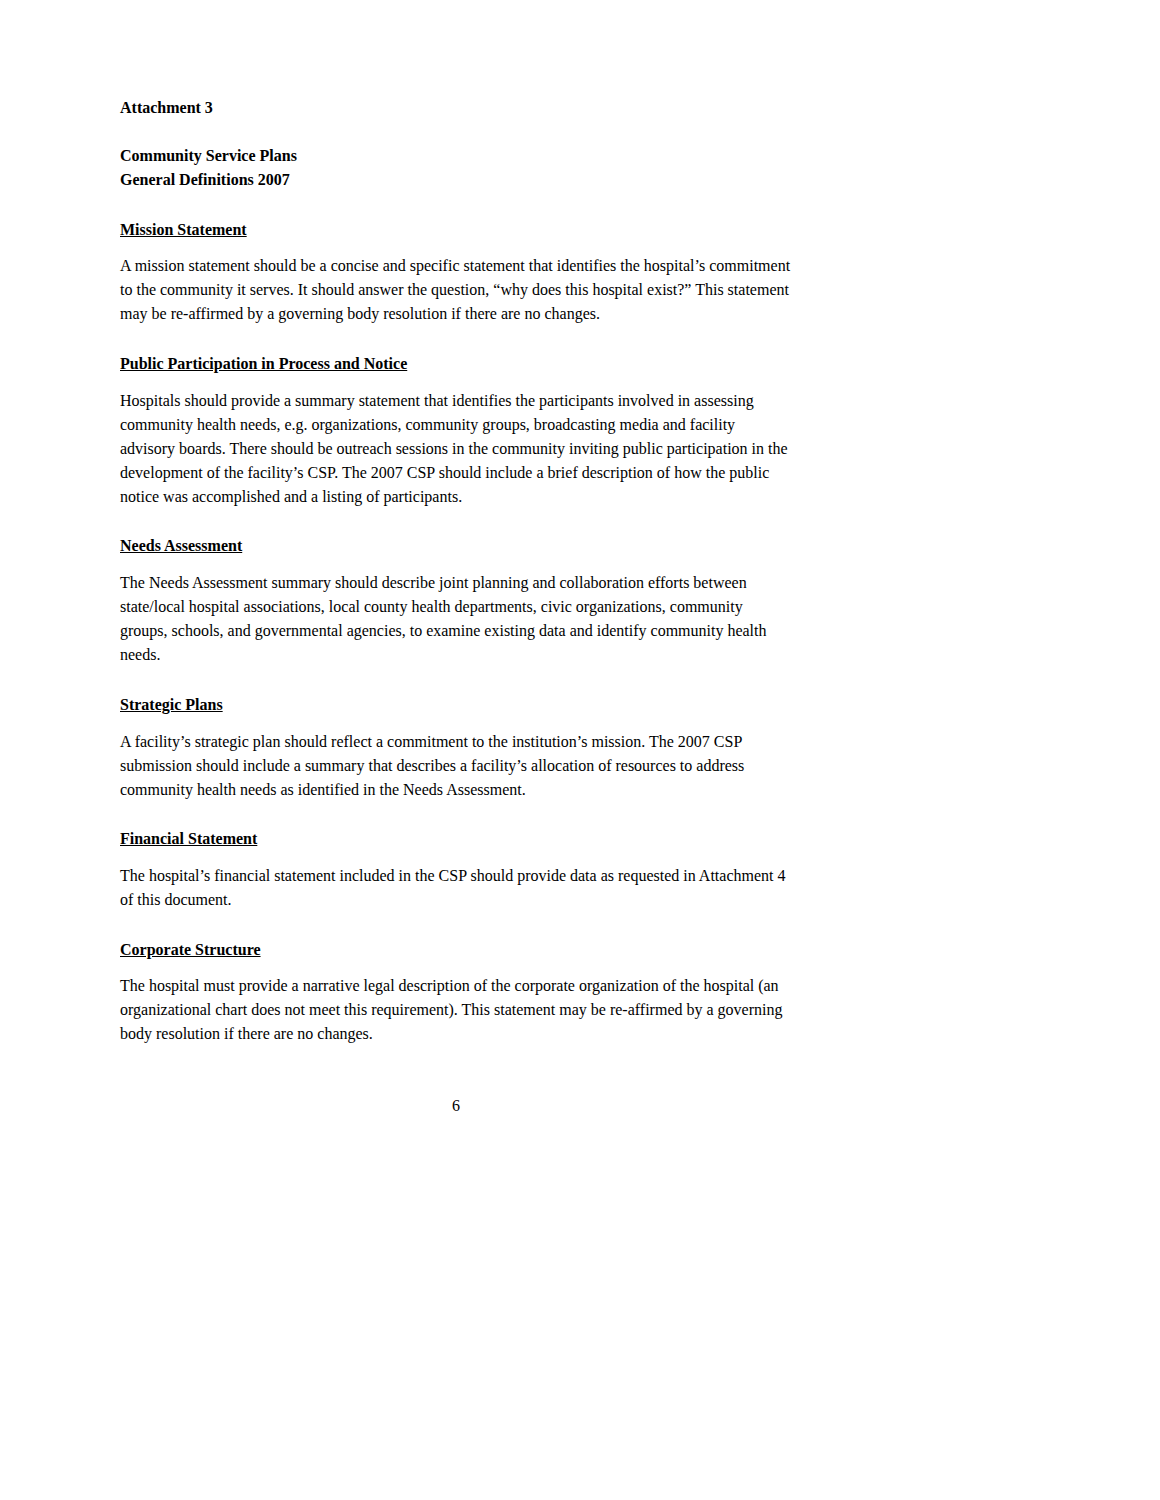Attachment 3
Community Service Plans
General Definitions 2007
Mission Statement
A mission statement should be a concise and specific statement that identifies the hospital’s commitment to the community it serves. It should answer the question, “why does this hospital exist?” This statement may be re-affirmed by a governing body resolution if there are no changes.
Public Participation in Process and Notice
Hospitals should provide a summary statement that identifies the participants involved in assessing community health needs, e.g. organizations, community groups, broadcasting media and facility advisory boards. There should be outreach sessions in the community inviting public participation in the development of the facility’s CSP. The 2007 CSP should include a brief description of how the public notice was accomplished and a listing of participants.
Needs Assessment
The Needs Assessment summary should describe joint planning and collaboration efforts between state/local hospital associations, local county health departments, civic organizations, community groups, schools, and governmental agencies, to examine existing data and identify community health needs.
Strategic Plans
A facility’s strategic plan should reflect a commitment to the institution’s mission. The 2007 CSP submission should include a summary that describes a facility’s allocation of resources to address community health needs as identified in the Needs Assessment.
Financial Statement
The hospital’s financial statement included in the CSP should provide data as requested in Attachment 4 of this document.
Corporate Structure
The hospital must provide a narrative legal description of the corporate organization of the hospital (an organizational chart does not meet this requirement). This statement may be re-affirmed by a governing body resolution if there are no changes.
6